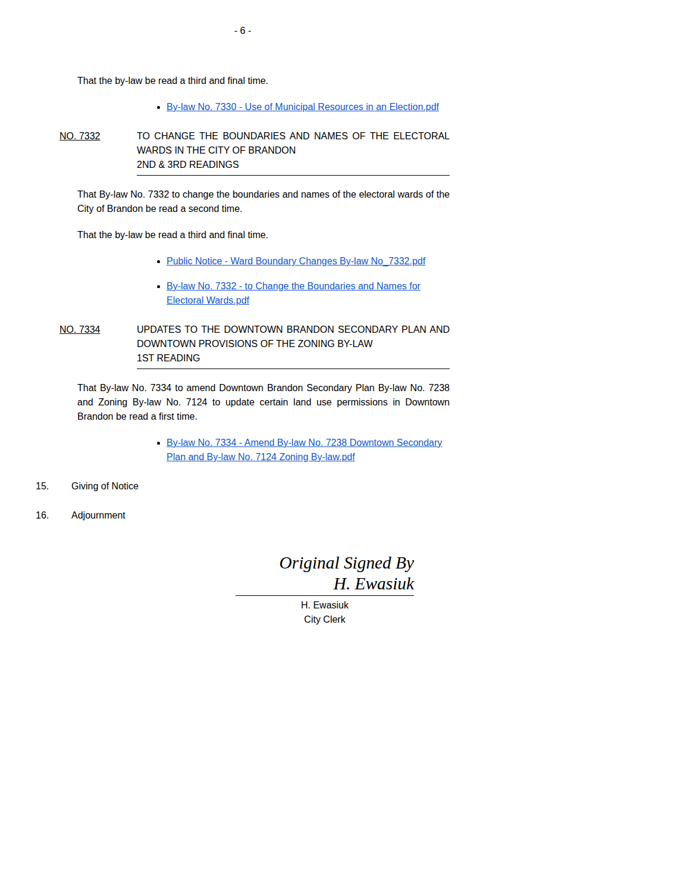- 6 -
That the by-law be read a third and final time.
By-law No. 7330 - Use of Municipal Resources in an Election.pdf
NO. 7332
TO CHANGE THE BOUNDARIES AND NAMES OF THE ELECTORAL WARDS IN THE CITY OF BRANDON
2ND & 3RD READINGS
That By-law No. 7332 to change the boundaries and names of the electoral wards of the City of Brandon be read a second time.
That the by-law be read a third and final time.
Public Notice - Ward Boundary Changes By-law No_7332.pdf
By-law No. 7332 - to Change the Boundaries and Names for Electoral Wards.pdf
NO. 7334
UPDATES TO THE DOWNTOWN BRANDON SECONDARY PLAN AND DOWNTOWN PROVISIONS OF THE ZONING BY-LAW
1ST READING
That By-law No. 7334 to amend Downtown Brandon Secondary Plan By-law No. 7238 and Zoning By-law No. 7124 to update certain land use permissions in Downtown Brandon be read a first time.
By-law No. 7334 - Amend By-law No. 7238 Downtown Secondary Plan and By-law No. 7124 Zoning By-law.pdf
15.
Giving of Notice
16.
Adjournment
Original Signed By
H. Ewasiuk
H. Ewasiuk
City Clerk